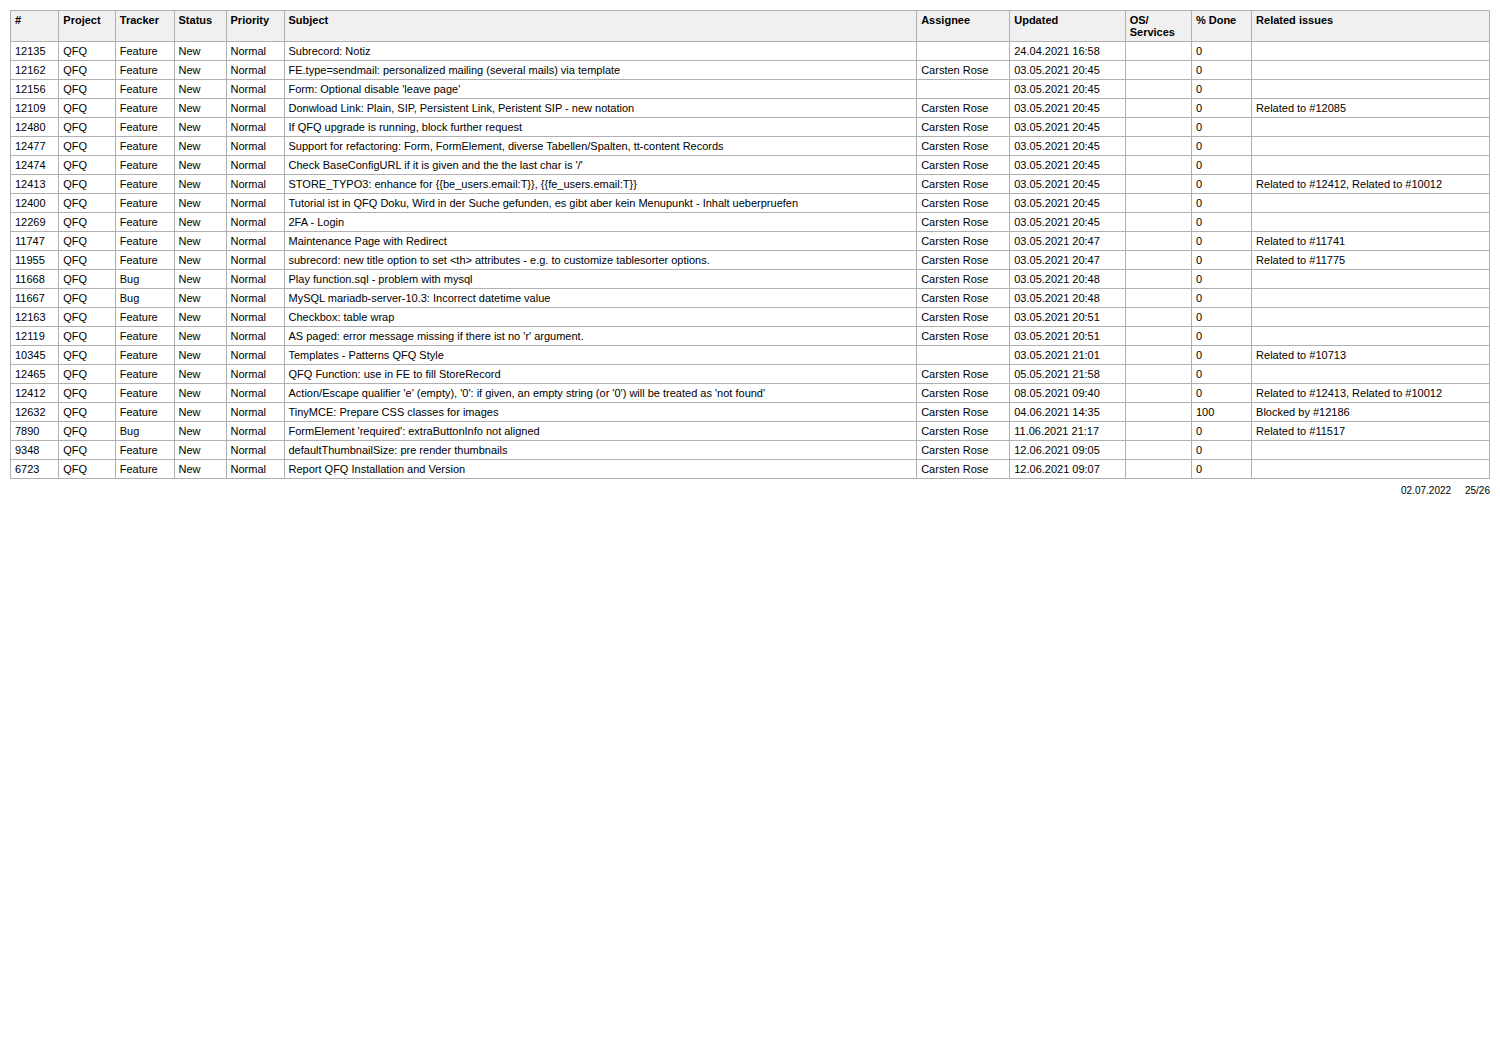| # | Project | Tracker | Status | Priority | Subject | Assignee | Updated | OS/ Services | % Done | Related issues |
| --- | --- | --- | --- | --- | --- | --- | --- | --- | --- | --- |
| 12135 | QFQ | Feature | New | Normal | Subrecord: Notiz | | 24.04.2021 16:58 | | 0 | |
| 12162 | QFQ | Feature | New | Normal | FE.type=sendmail: personalized mailing (several mails) via template | Carsten Rose | 03.05.2021 20:45 | | 0 | |
| 12156 | QFQ | Feature | New | Normal | Form: Optional disable 'leave page' | | 03.05.2021 20:45 | | 0 | |
| 12109 | QFQ | Feature | New | Normal | Donwload Link: Plain, SIP, Persistent Link, Peristent SIP - new notation | Carsten Rose | 03.05.2021 20:45 | | 0 | Related to #12085 |
| 12480 | QFQ | Feature | New | Normal | If QFQ upgrade is running, block further request | Carsten Rose | 03.05.2021 20:45 | | 0 | |
| 12477 | QFQ | Feature | New | Normal | Support for refactoring: Form, FormElement, diverse Tabellen/Spalten, tt-content Records | Carsten Rose | 03.05.2021 20:45 | | 0 | |
| 12474 | QFQ | Feature | New | Normal | Check BaseConfigURL if it is given and the the last char is '/' | Carsten Rose | 03.05.2021 20:45 | | 0 | |
| 12413 | QFQ | Feature | New | Normal | STORE_TYPO3: enhance for {{be_users.email:T}}, {{fe_users.email:T}} | Carsten Rose | 03.05.2021 20:45 | | 0 | Related to #12412, Related to #10012 |
| 12400 | QFQ | Feature | New | Normal | Tutorial ist in QFQ Doku, Wird in der Suche gefunden, es gibt aber kein Menupunkt - Inhalt ueberpruefen | Carsten Rose | 03.05.2021 20:45 | | 0 | |
| 12269 | QFQ | Feature | New | Normal | 2FA - Login | Carsten Rose | 03.05.2021 20:45 | | 0 | |
| 11747 | QFQ | Feature | New | Normal | Maintenance Page with Redirect | Carsten Rose | 03.05.2021 20:47 | | 0 | Related to #11741 |
| 11955 | QFQ | Feature | New | Normal | subrecord: new title option to set <th> attributes - e.g. to customize tablesorter options. | Carsten Rose | 03.05.2021 20:47 | | 0 | Related to #11775 |
| 11668 | QFQ | Bug | New | Normal | Play function.sql - problem with mysql | Carsten Rose | 03.05.2021 20:48 | | 0 | |
| 11667 | QFQ | Bug | New | Normal | MySQL mariadb-server-10.3: Incorrect datetime value | Carsten Rose | 03.05.2021 20:48 | | 0 | |
| 12163 | QFQ | Feature | New | Normal | Checkbox: table wrap | Carsten Rose | 03.05.2021 20:51 | | 0 | |
| 12119 | QFQ | Feature | New | Normal | AS paged: error message missing if there ist no 'r' argument. | Carsten Rose | 03.05.2021 20:51 | | 0 | |
| 10345 | QFQ | Feature | New | Normal | Templates - Patterns QFQ Style | | 03.05.2021 21:01 | | 0 | Related to #10713 |
| 12465 | QFQ | Feature | New | Normal | QFQ Function: use in FE to fill StoreRecord | Carsten Rose | 05.05.2021 21:58 | | 0 | |
| 12412 | QFQ | Feature | New | Normal | Action/Escape qualifier 'e' (empty), '0': if given, an empty string (or '0') will be treated as 'not found' | Carsten Rose | 08.05.2021 09:40 | | 0 | Related to #12413, Related to #10012 |
| 12632 | QFQ | Feature | New | Normal | TinyMCE: Prepare CSS classes for images | Carsten Rose | 04.06.2021 14:35 | | 100 | Blocked by #12186 |
| 7890 | QFQ | Bug | New | Normal | FormElement 'required': extraButtonInfo not aligned | Carsten Rose | 11.06.2021 21:17 | | 0 | Related to #11517 |
| 9348 | QFQ | Feature | New | Normal | defaultThumbnailSize: pre render thumbnails | Carsten Rose | 12.06.2021 09:05 | | 0 | |
| 6723 | QFQ | Feature | New | Normal | Report QFQ Installation and Version | Carsten Rose | 12.06.2021 09:07 | | 0 | |
02.07.2022 25/26